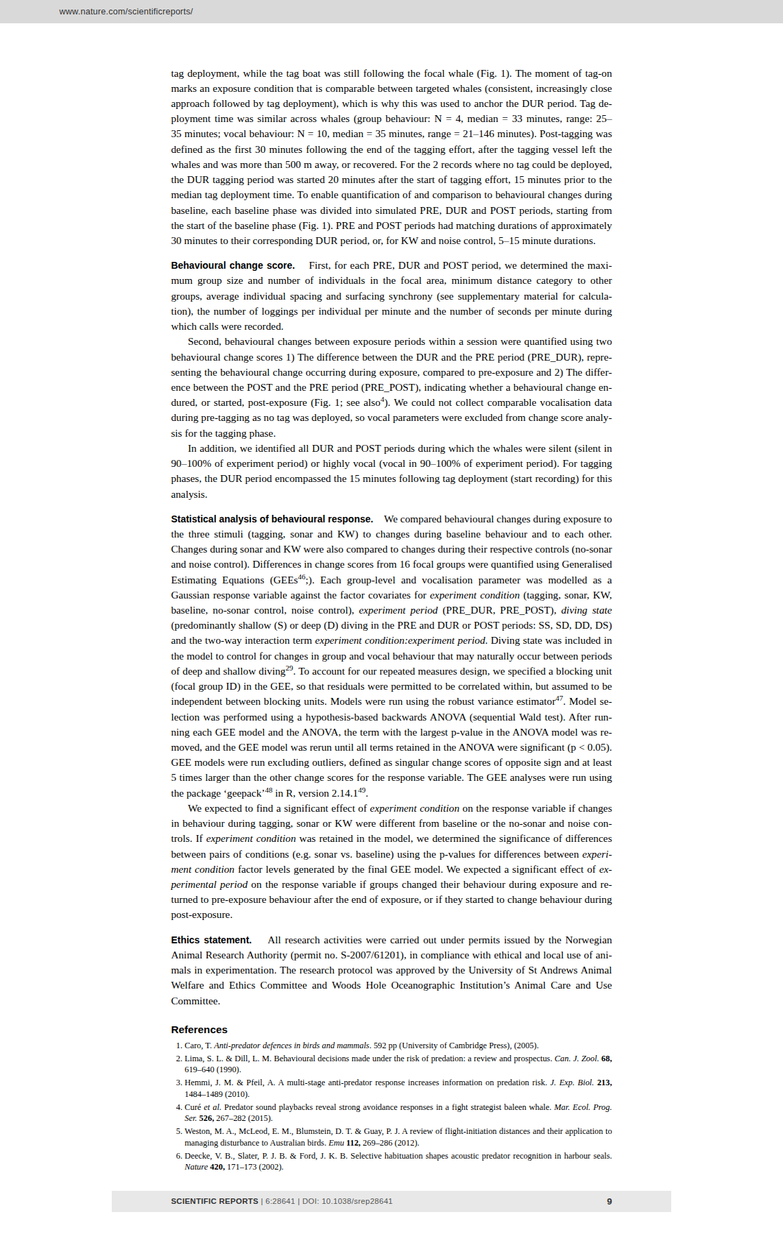www.nature.com/scientificreports/
tag deployment, while the tag boat was still following the focal whale (Fig. 1). The moment of tag-on marks an exposure condition that is comparable between targeted whales (consistent, increasingly close approach followed by tag deployment), which is why this was used to anchor the DUR period. Tag deployment time was similar across whales (group behaviour: N = 4, median = 33 minutes, range: 25–35 minutes; vocal behaviour: N = 10, median = 35 minutes, range = 21–146 minutes). Post-tagging was defined as the first 30 minutes following the end of the tagging effort, after the tagging vessel left the whales and was more than 500 m away, or recovered. For the 2 records where no tag could be deployed, the DUR tagging period was started 20 minutes after the start of tagging effort, 15 minutes prior to the median tag deployment time. To enable quantification of and comparison to behavioural changes during baseline, each baseline phase was divided into simulated PRE, DUR and POST periods, starting from the start of the baseline phase (Fig. 1). PRE and POST periods had matching durations of approximately 30 minutes to their corresponding DUR period, or, for KW and noise control, 5–15 minute durations.
Behavioural change score. First, for each PRE, DUR and POST period, we determined the maximum group size and number of individuals in the focal area, minimum distance category to other groups, average individual spacing and surfacing synchrony (see supplementary material for calculation), the number of loggings per individual per minute and the number of seconds per minute during which calls were recorded.
Second, behavioural changes between exposure periods within a session were quantified using two behavioural change scores 1) The difference between the DUR and the PRE period (PRE_DUR), representing the behavioural change occurring during exposure, compared to pre-exposure and 2) The difference between the POST and the PRE period (PRE_POST), indicating whether a behavioural change endured, or started, post-exposure (Fig. 1; see also4). We could not collect comparable vocalisation data during pre-tagging as no tag was deployed, so vocal parameters were excluded from change score analysis for the tagging phase.
In addition, we identified all DUR and POST periods during which the whales were silent (silent in 90–100% of experiment period) or highly vocal (vocal in 90–100% of experiment period). For tagging phases, the DUR period encompassed the 15 minutes following tag deployment (start recording) for this analysis.
Statistical analysis of behavioural response. We compared behavioural changes during exposure to the three stimuli (tagging, sonar and KW) to changes during baseline behaviour and to each other. Changes during sonar and KW were also compared to changes during their respective controls (no-sonar and noise control). Differences in change scores from 16 focal groups were quantified using Generalised Estimating Equations (GEEs46;). Each group-level and vocalisation parameter was modelled as a Gaussian response variable against the factor covariates for experiment condition (tagging, sonar, KW, baseline, no-sonar control, noise control), experiment period (PRE_DUR, PRE_POST), diving state (predominantly shallow (S) or deep (D) diving in the PRE and DUR or POST periods: SS, SD, DD, DS) and the two-way interaction term experiment condition:experiment period. Diving state was included in the model to control for changes in group and vocal behaviour that may naturally occur between periods of deep and shallow diving29. To account for our repeated measures design, we specified a blocking unit (focal group ID) in the GEE, so that residuals were permitted to be correlated within, but assumed to be independent between blocking units. Models were run using the robust variance estimator47. Model selection was performed using a hypothesis-based backwards ANOVA (sequential Wald test). After running each GEE model and the ANOVA, the term with the largest p-value in the ANOVA model was removed, and the GEE model was rerun until all terms retained in the ANOVA were significant (p < 0.05). GEE models were run excluding outliers, defined as singular change scores of opposite sign and at least 5 times larger than the other change scores for the response variable. The GEE analyses were run using the package ‘geepack’48 in R, version 2.14.149.
We expected to find a significant effect of experiment condition on the response variable if changes in behaviour during tagging, sonar or KW were different from baseline or the no-sonar and noise controls. If experiment condition was retained in the model, we determined the significance of differences between pairs of conditions (e.g. sonar vs. baseline) using the p-values for differences between experiment condition factor levels generated by the final GEE model. We expected a significant effect of experimental period on the response variable if groups changed their behaviour during exposure and returned to pre-exposure behaviour after the end of exposure, or if they started to change behaviour during post-exposure.
Ethics statement. All research activities were carried out under permits issued by the Norwegian Animal Research Authority (permit no. S-2007/61201), in compliance with ethical and local use of animals in experimentation. The research protocol was approved by the University of St Andrews Animal Welfare and Ethics Committee and Woods Hole Oceanographic Institution’s Animal Care and Use Committee.
References
Caro, T. Anti-predator defences in birds and mammals. 592 pp (University of Cambridge Press), (2005).
Lima, S. L. & Dill, L. M. Behavioural decisions made under the risk of predation: a review and prospectus. Can. J. Zool. 68, 619–640 (1990).
Hemmi, J. M. & Pfeil, A. A multi-stage anti-predator response increases information on predation risk. J. Exp. Biol. 213, 1484–1489 (2010).
Curé et al. Predator sound playbacks reveal strong avoidance responses in a fight strategist baleen whale. Mar. Ecol. Prog. Ser. 526, 267–282 (2015).
Weston, M. A., McLeod, E. M., Blumstein, D. T. & Guay, P. J. A review of flight-initiation distances and their application to managing disturbance to Australian birds. Emu 112, 269–286 (2012).
Deecke, V. B., Slater, P. J. B. & Ford, J. K. B. Selective habituation shapes acoustic predator recognition in harbour seals. Nature 420, 171–173 (2002).
SCIENTIFIC REPORTS | 6:28641 | DOI: 10.1038/srep28641
9